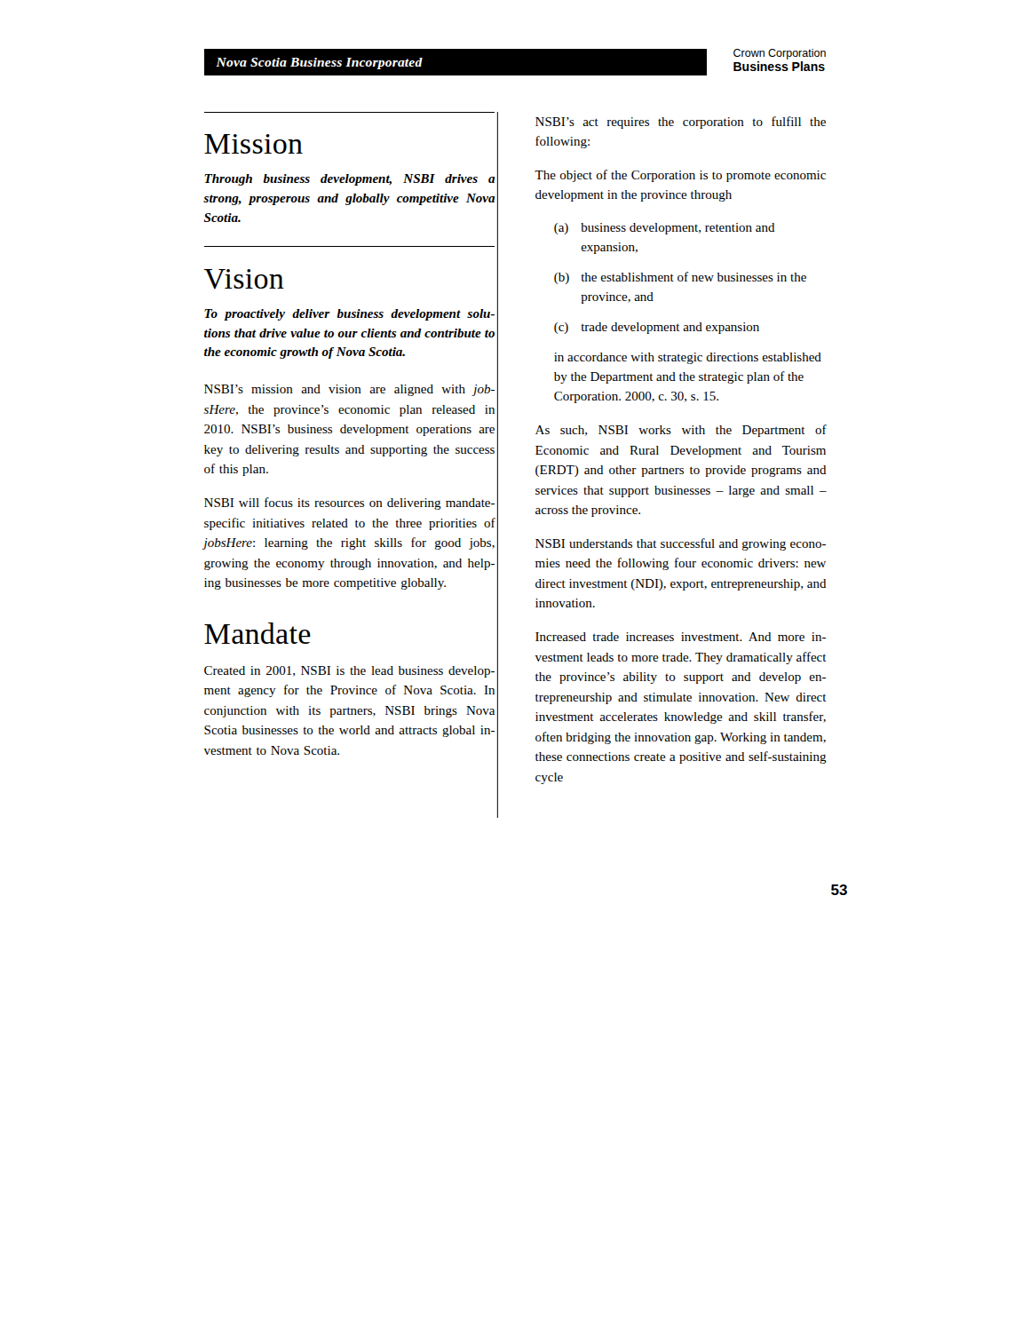Nova Scotia Business Incorporated
Crown Corporation
Business Plans
Mission
Through business development, NSBI drives a strong, prosperous and globally competitive Nova Scotia.
Vision
To proactively deliver business development solutions that drive value to our clients and contribute to the economic growth of Nova Scotia.
NSBI’s mission and vision are aligned with jobsHere, the province’s economic plan released in 2010. NSBI’s business development operations are key to delivering results and supporting the success of this plan.
NSBI will focus its resources on delivering mandate-specific initiatives related to the three priorities of jobsHere: learning the right skills for good jobs, growing the economy through innovation, and helping businesses be more competitive globally.
Mandate
Created in 2001, NSBI is the lead business development agency for the Province of Nova Scotia. In conjunction with its partners, NSBI brings Nova Scotia businesses to the world and attracts global investment to Nova Scotia.
NSBI’s act requires the corporation to fulfill the following:
The object of the Corporation is to promote economic development in the province through
(a) business development, retention and expansion,
(b) the establishment of new businesses in the province, and
(c) trade development and expansion
in accordance with strategic directions established by the Department and the strategic plan of the Corporation. 2000, c. 30, s. 15.
As such, NSBI works with the Department of Economic and Rural Development and Tourism (ERDT) and other partners to provide programs and services that support businesses – large and small – across the province.
NSBI understands that successful and growing economies need the following four economic drivers: new direct investment (NDI), export, entrepreneurship, and innovation.
Increased trade increases investment. And more investment leads to more trade. They dramatically affect the province’s ability to support and develop entrepreneurship and stimulate innovation. New direct investment accelerates knowledge and skill transfer, often bridging the innovation gap. Working in tandem, these connections create a positive and self-sustaining cycle
53